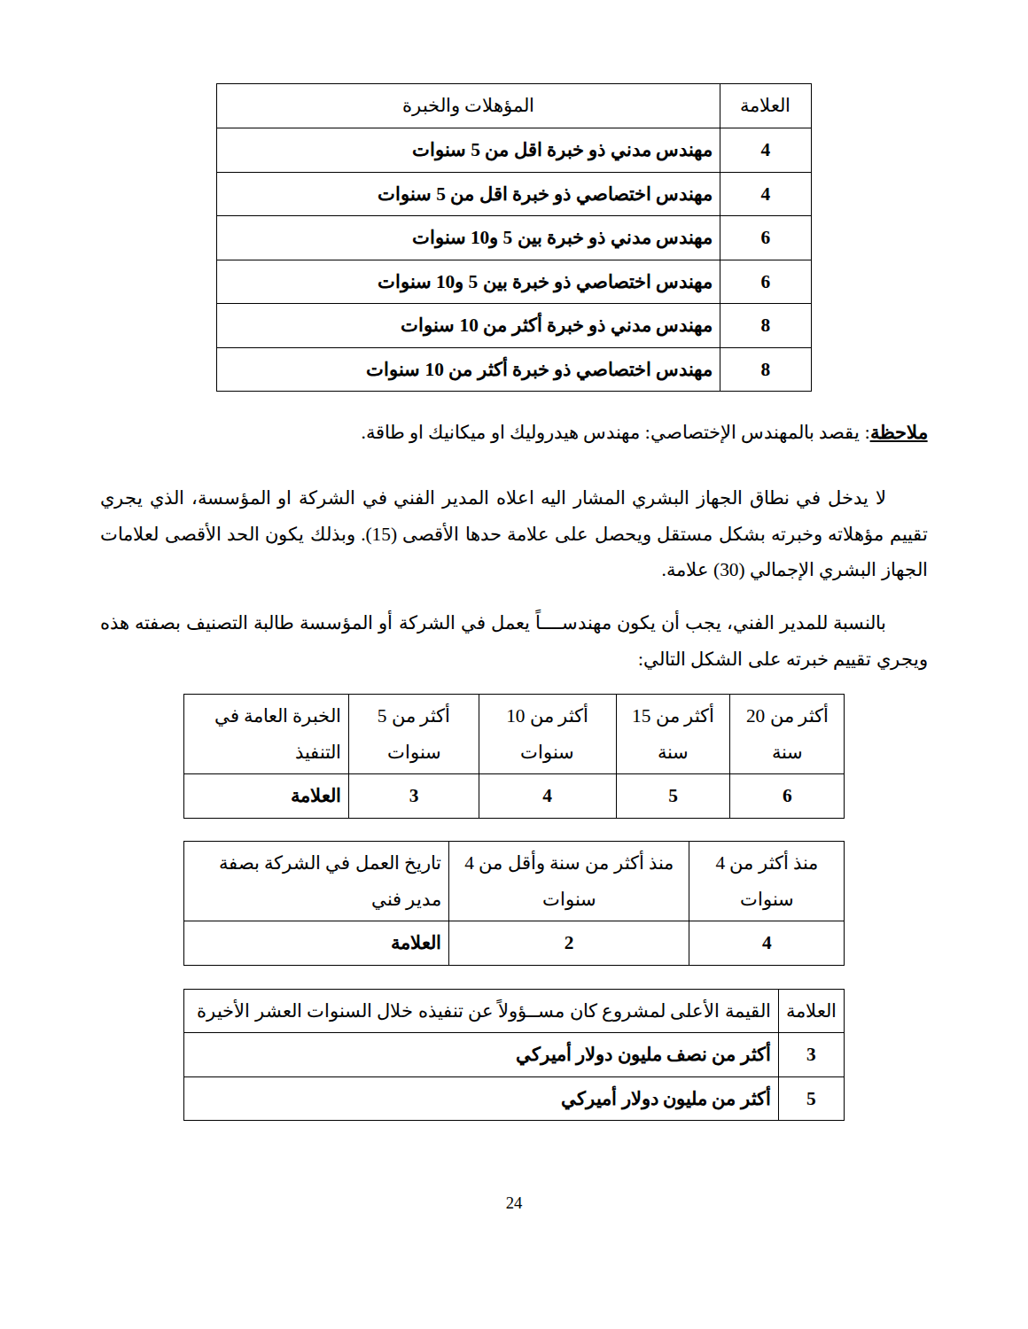| العلامة | المؤهلات والخبرة |
| --- | --- |
| 4 | مهندس مدني ذو خبرة اقل من 5 سنوات |
| 4 | مهندس اختصاصي ذو خبرة اقل من 5 سنوات |
| 6 | مهندس مدني ذو خبرة بين 5 و10 سنوات |
| 6 | مهندس اختصاصي ذو خبرة بين 5 و10 سنوات |
| 8 | مهندس مدني ذو خبرة أكثر من 10 سنوات |
| 8 | مهندس اختصاصي ذو خبرة أكثر من 10 سنوات |
ملاحظة: يقصد بالمهندس الإختصاصي: مهندس هيدروليك او ميكانيك او طاقة.
لا يدخل في نطاق الجهاز البشري المشار اليه اعلاه المدير الفني في الشركة او المؤسسة، الذي يجري تقييم مؤهلاته وخبرته بشكل مستقل ويحصل على علامة حدها الأقصى (15). وبذلك يكون الحد الأقصى لعلامات الجهاز البشري الإجمالي (30) علامة.
بالنسبة للمدير الفني، يجب أن يكون مهندســــاً يعمل في الشركة أو المؤسسة طالبة التصنيف بصفته هذه ويجري تقييم خبرته على الشكل التالي:
| أكثر من 20 سنة | أكثر من 15 سنة | أكثر من 10 سنوات | أكثر من 5 سنوات | الخبرة العامة في التنفيذ |
| --- | --- | --- | --- | --- |
| 6 | 5 | 4 | 3 | العلامة |
| منذ أكثر من 4 سنوات | منذ أكثر من سنة وأقل من 4 سنوات | تاريخ العمل في الشركة بصفة مدير فني |
| --- | --- | --- |
| 4 | 2 | العلامة |
| العلامة | القيمة الأعلى لمشروع كان مســؤولاً عن تنفيذه خلال السنوات العشر الأخيرة |
| --- | --- |
| 3 | أكثر من نصف مليون دولار أميركي |
| 5 | أكثر من مليون دولار أميركي |
24